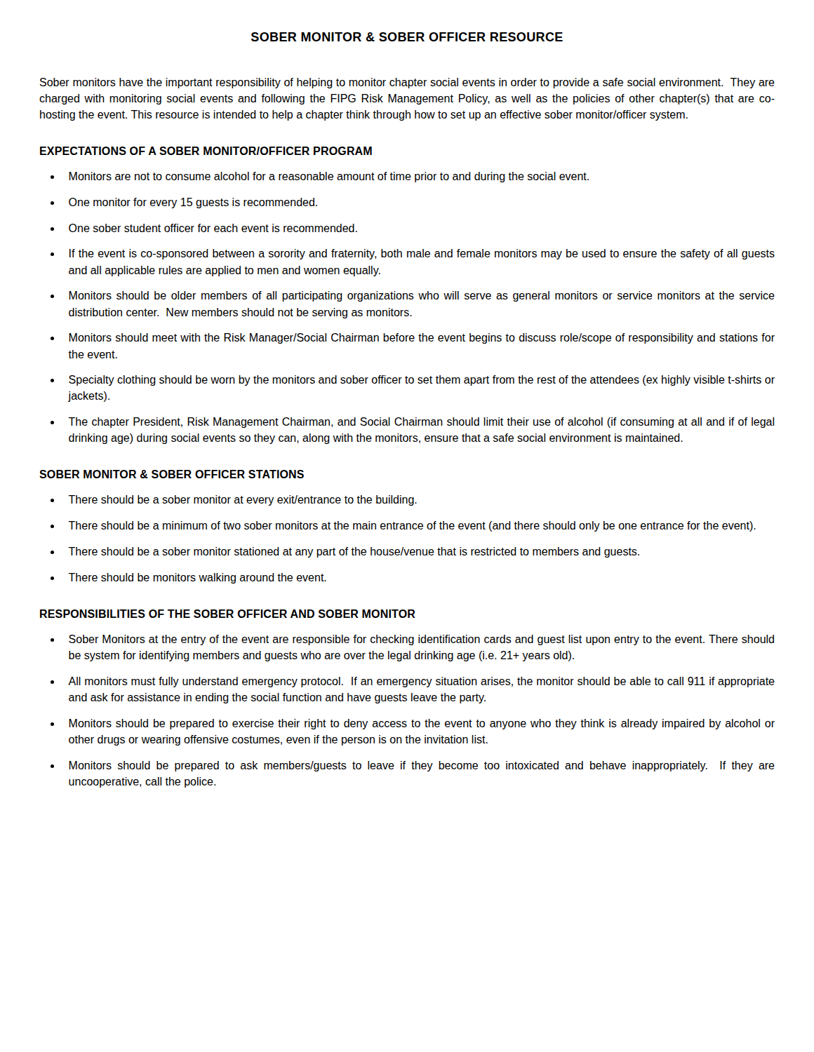SOBER MONITOR & SOBER OFFICER RESOURCE
Sober monitors have the important responsibility of helping to monitor chapter social events in order to provide a safe social environment. They are charged with monitoring social events and following the FIPG Risk Management Policy, as well as the policies of other chapter(s) that are co-hosting the event. This resource is intended to help a chapter think through how to set up an effective sober monitor/officer system.
EXPECTATIONS OF A SOBER MONITOR/OFFICER PROGRAM
Monitors are not to consume alcohol for a reasonable amount of time prior to and during the social event.
One monitor for every 15 guests is recommended.
One sober student officer for each event is recommended.
If the event is co-sponsored between a sorority and fraternity, both male and female monitors may be used to ensure the safety of all guests and all applicable rules are applied to men and women equally.
Monitors should be older members of all participating organizations who will serve as general monitors or service monitors at the service distribution center. New members should not be serving as monitors.
Monitors should meet with the Risk Manager/Social Chairman before the event begins to discuss role/scope of responsibility and stations for the event.
Specialty clothing should be worn by the monitors and sober officer to set them apart from the rest of the attendees (ex highly visible t-shirts or jackets).
The chapter President, Risk Management Chairman, and Social Chairman should limit their use of alcohol (if consuming at all and if of legal drinking age) during social events so they can, along with the monitors, ensure that a safe social environment is maintained.
SOBER MONITOR & SOBER OFFICER STATIONS
There should be a sober monitor at every exit/entrance to the building.
There should be a minimum of two sober monitors at the main entrance of the event (and there should only be one entrance for the event).
There should be a sober monitor stationed at any part of the house/venue that is restricted to members and guests.
There should be monitors walking around the event.
RESPONSIBILITIES OF THE SOBER OFFICER AND SOBER MONITOR
Sober Monitors at the entry of the event are responsible for checking identification cards and guest list upon entry to the event. There should be system for identifying members and guests who are over the legal drinking age (i.e. 21+ years old).
All monitors must fully understand emergency protocol. If an emergency situation arises, the monitor should be able to call 911 if appropriate and ask for assistance in ending the social function and have guests leave the party.
Monitors should be prepared to exercise their right to deny access to the event to anyone who they think is already impaired by alcohol or other drugs or wearing offensive costumes, even if the person is on the invitation list.
Monitors should be prepared to ask members/guests to leave if they become too intoxicated and behave inappropriately. If they are uncooperative, call the police.